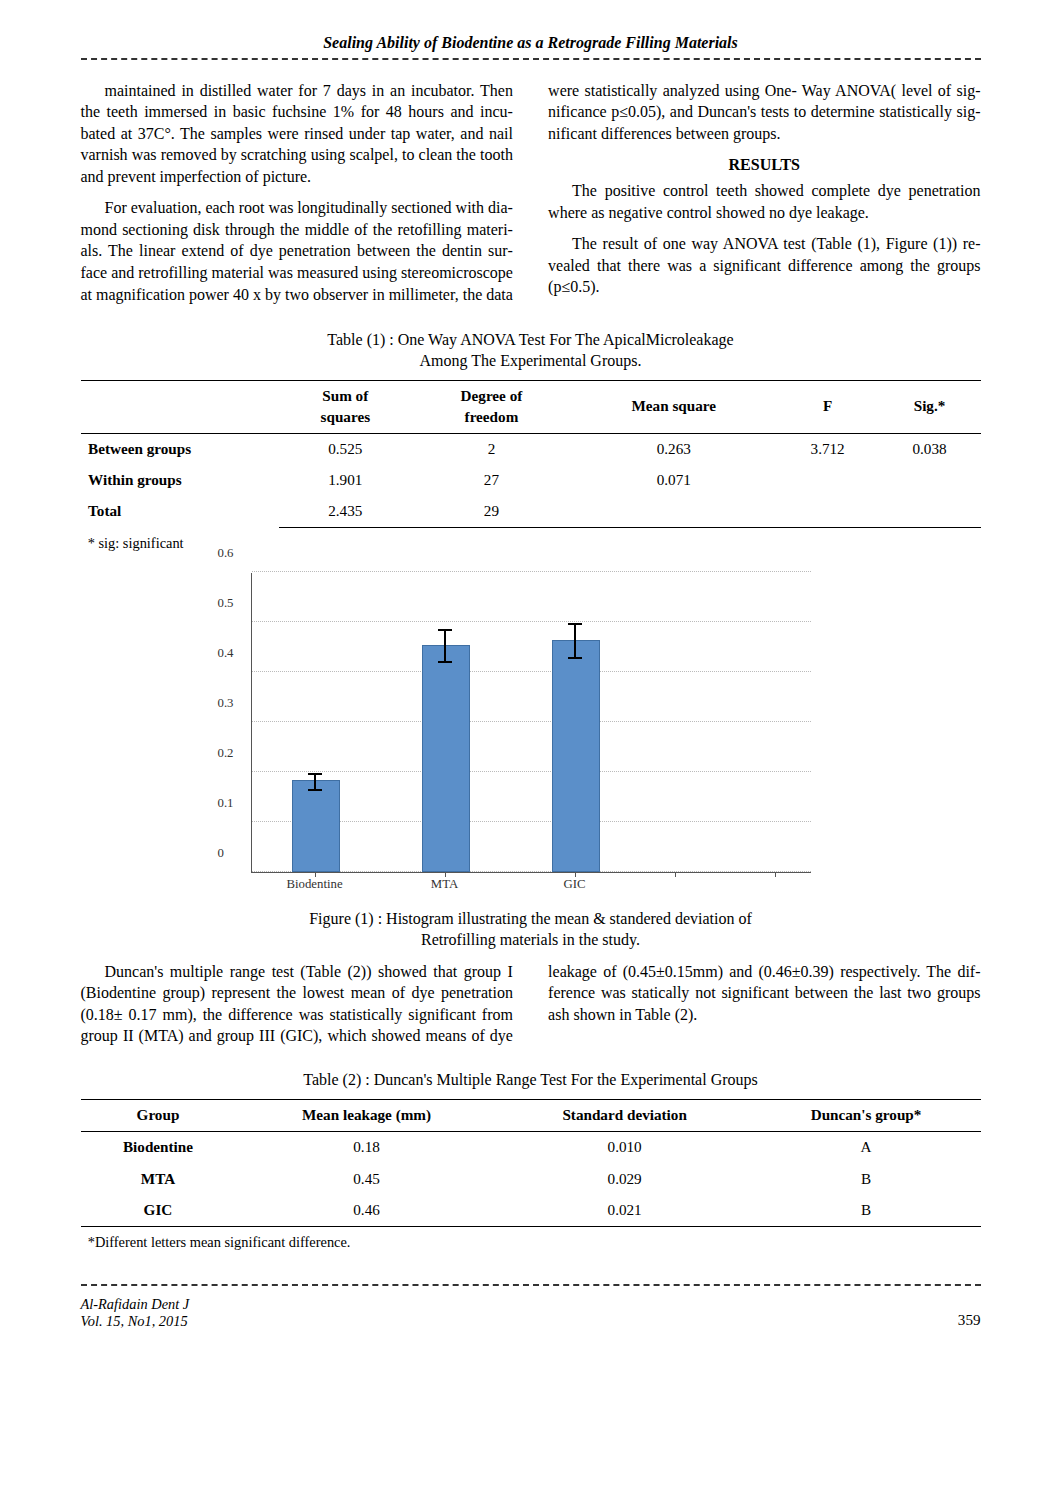Sealing Ability of Biodentine as a Retrograde Filling Materials
maintained in distilled water for 7 days in an incubator. Then the teeth immersed in basic fuchsine 1% for 48 hours and incubated at 37C°. The samples were rinsed under tap water, and nail varnish was removed by scratching using scalpel, to clean the tooth and prevent imperfection of picture.
For evaluation, each root was longitudinally sectioned with diamond sectioning disk through the middle of the retofilling materials. The linear extend of dye penetration between the dentin surface and retrofilling material was measured using stereomicroscope at magnification power 40 x by two observer in millimeter, the data were statistically analyzed using One- Way ANOVA( level of significance p≤0.05), and Duncan's tests to determine statistically significant differences between groups.
Results
The positive control teeth showed complete dye penetration where as negative control showed no dye leakage.
The result of one way ANOVA test (Table (1), Figure (1)) revealed that there was a significant difference among the groups (p≤0.5).
Table (1) : One Way ANOVA Test For The ApicalMicroleakage
Among The Experimental Groups.
| | Sum of squares | Degree of freedom | Mean square | F | Sig.* |
| --- | --- | --- | --- | --- | --- |
| Between groups | 0.525 | 2 | 0.263 | 3.712 | 0.038 |
| Within groups | 1.901 | 27 | 0.071 | | |
| Total | 2.435 | 29 | | | |
* sig: significant
0
0.1
0.2
0.3
0.4
0.5
0.6
Biodentine
MTA
GIC
Figure (1) : Histogram illustrating the mean & standered deviation of
Retrofilling materials in the study.
Duncan's multiple range test (Table (2)) showed that group I (Biodentine group) represent the lowest mean of dye penetration (0.18± 0.17 mm), the difference was statistically significant from group II (MTA) and group III (GIC), which showed means of dye leakage of (0.45±0.15mm) and (0.46±0.39) respectively. The difference was statically not significant between the last two groups ash shown in Table (2).
Table (2) : Duncan's Multiple Range Test For the Experimental Groups
| Group | Mean leakage (mm) | Standard deviation | Duncan's group* |
| --- | --- | --- | --- |
| Biodentine | 0.18 | 0.010 | A |
| MTA | 0.45 | 0.029 | B |
| GIC | 0.46 | 0.021 | B |
*Different letters mean significant difference.
Al-Rafidain Dent J
Vol. 15, No1, 2015
359